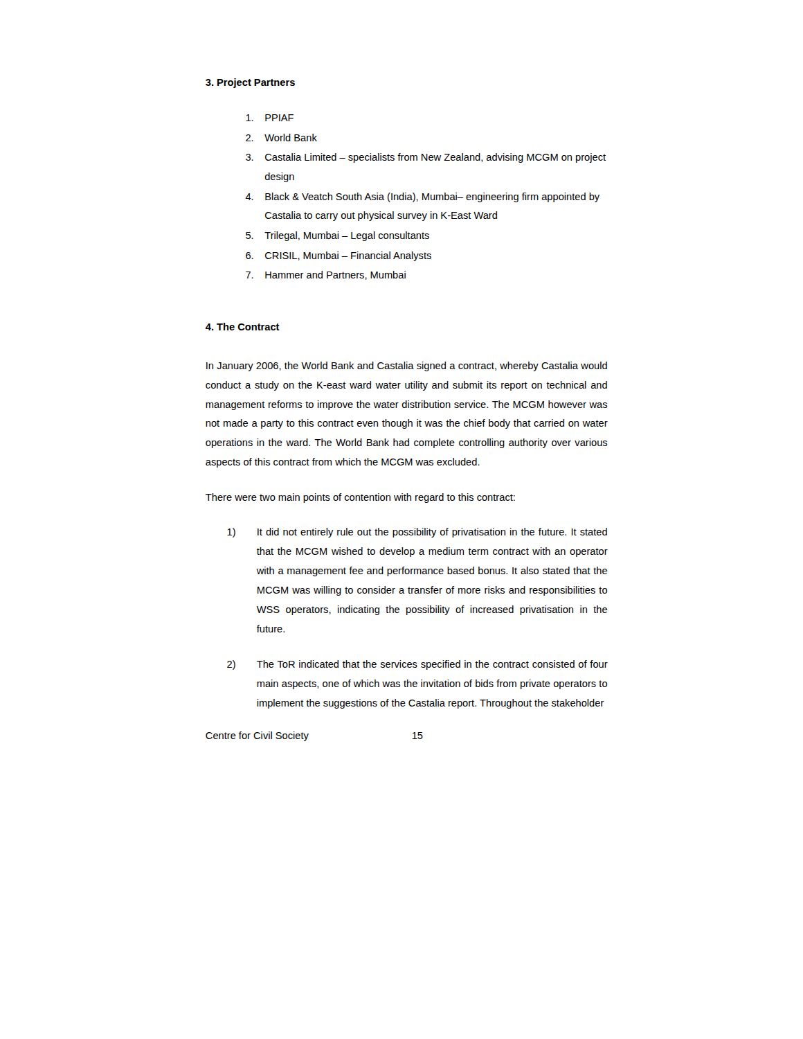3. Project Partners
PPIAF
World Bank
Castalia Limited – specialists from New Zealand, advising MCGM on project design
Black & Veatch South Asia (India), Mumbai– engineering firm appointed by Castalia to carry out physical survey in K-East Ward
Trilegal, Mumbai – Legal consultants
CRISIL, Mumbai – Financial Analysts
Hammer and Partners, Mumbai
4. The Contract
In January 2006, the World Bank and Castalia signed a contract, whereby Castalia would conduct a study on the K-east ward water utility and submit its report on technical and management reforms to improve the water distribution service. The MCGM however was not made a party to this contract even though it was the chief body that carried on water operations in the ward. The World Bank had complete controlling authority over various aspects of this contract from which the MCGM was excluded.
There were two main points of contention with regard to this contract:
It did not entirely rule out the possibility of privatisation in the future. It stated that the MCGM wished to develop a medium term contract with an operator with a management fee and performance based bonus. It also stated that the MCGM was willing to consider a transfer of more risks and responsibilities to WSS operators, indicating the possibility of increased privatisation in the future.
The ToR indicated that the services specified in the contract consisted of four main aspects, one of which was the invitation of bids from private operators to implement the suggestions of the Castalia report. Throughout the stakeholder
Centre for Civil Society15